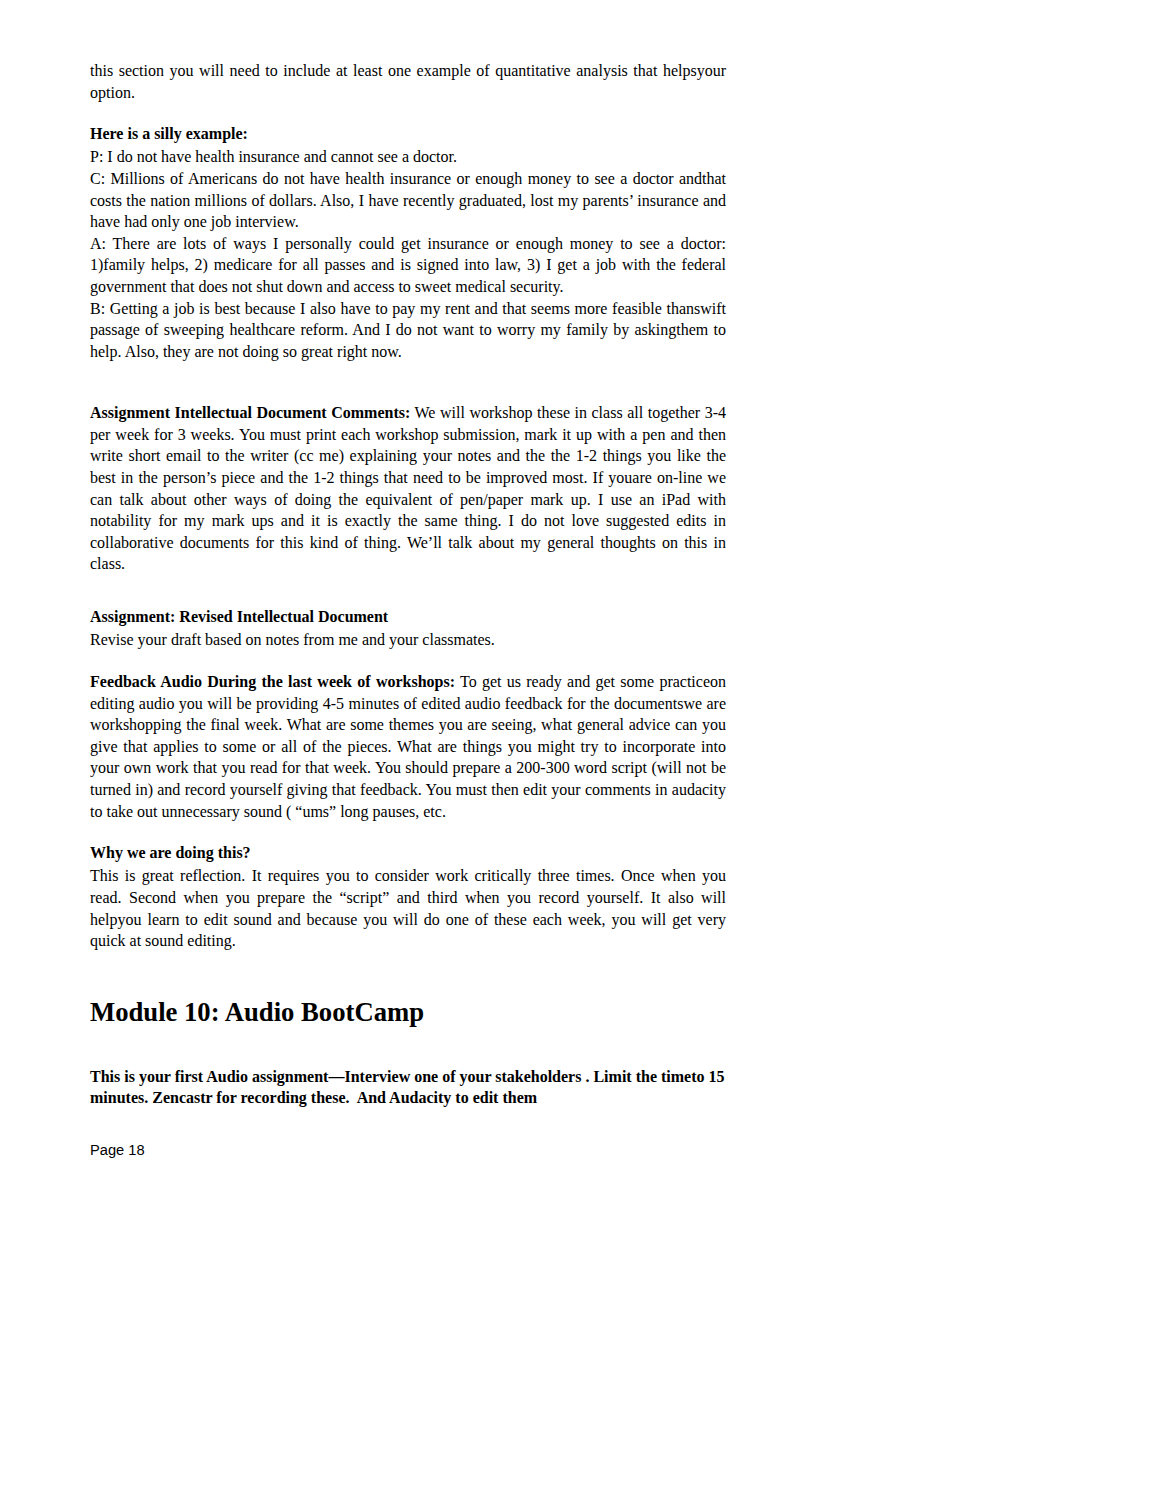this section you will need to include at least one example of quantitative analysis that helpsyour option.
Here is a silly example:
P: I do not have health insurance and cannot see a doctor.
C: Millions of Americans do not have health insurance or enough money to see a doctor andthat costs the nation millions of dollars. Also, I have recently graduated, lost my parents’ insurance and have had only one job interview.
A: There are lots of ways I personally could get insurance or enough money to see a doctor: 1)family helps, 2) medicare for all passes and is signed into law, 3) I get a job with the federal government that does not shut down and access to sweet medical security.
B: Getting a job is best because I also have to pay my rent and that seems more feasible thanswift passage of sweeping healthcare reform. And I do not want to worry my family by askingthem to help. Also, they are not doing so great right now.
Assignment Intellectual Document Comments: We will workshop these in class all together 3-4 per week for 3 weeks. You must print each workshop submission, mark it up with a pen and then write short email to the writer (cc me) explaining your notes and the the 1-2 things you like the best in the person’s piece and the 1-2 things that need to be improved most. If youare on-line we can talk about other ways of doing the equivalent of pen/paper mark up. I use an iPad with notability for my mark ups and it is exactly the same thing. I do not love suggested edits in collaborative documents for this kind of thing. We’ll talk about my general thoughts on this in class.
Assignment: Revised Intellectual Document
Revise your draft based on notes from me and your classmates.
Feedback Audio During the last week of workshops: To get us ready and get some practiceon editing audio you will be providing 4-5 minutes of edited audio feedback for the documentswe are workshopping the final week. What are some themes you are seeing, what general advice can you give that applies to some or all of the pieces. What are things you might try to incorporate into your own work that you read for that week. You should prepare a 200-300 word script (will not be turned in) and record yourself giving that feedback. You must then edit your comments in audacity to take out unnecessary sound ( “ums” long pauses, etc.
Why we are doing this?
This is great reflection. It requires you to consider work critically three times. Once when you read. Second when you prepare the “script” and third when you record yourself. It also will helpyou learn to edit sound and because you will do one of these each week, you will get very quick at sound editing.
Module 10: Audio BootCamp
This is your first Audio assignment—Interview one of your stakeholders . Limit the timeto 15 minutes. Zencastr for recording these. And Audacity to edit them
Page 18